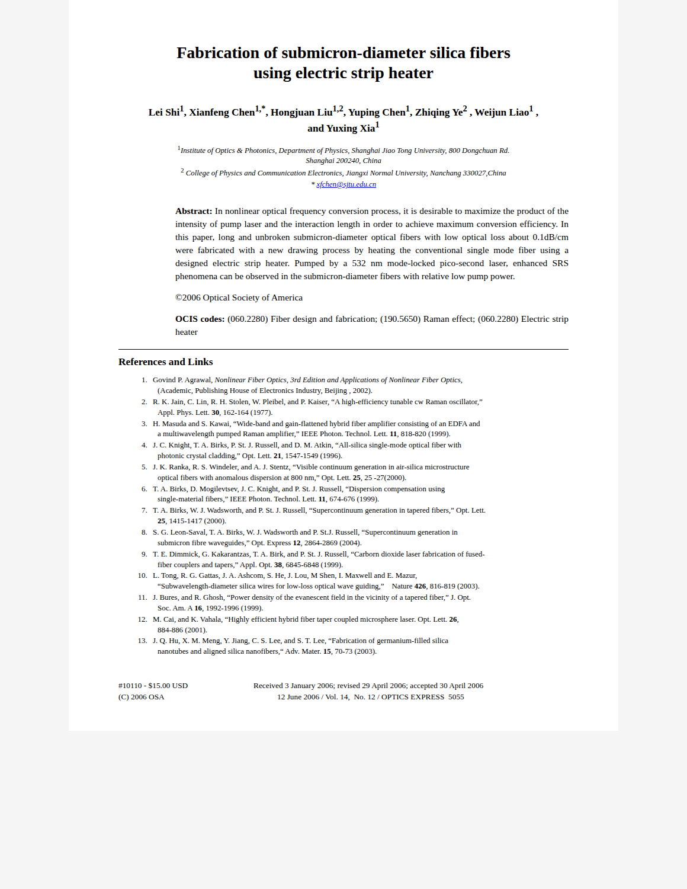Fabrication of submicron-diameter silica fibers
using electric strip heater
Lei Shi1, Xianfeng Chen1,*, Hongjuan Liu1,2, Yuping Chen1, Zhiqing Ye2 , Weijun Liao1 ,
and Yuxing Xia1
1Institute of Optics & Photonics, Department of Physics, Shanghai Jiao Tong University, 800 Dongchuan Rd.
Shanghai 200240, China
2 College of Physics and Communication Electronics, Jiangxi Normal University, Nanchang 330027,China
* xfchen@sjtu.edu.cn
Abstract: In nonlinear optical frequency conversion process, it is desirable to maximize the product of the intensity of pump laser and the interaction length in order to achieve maximum conversion efficiency. In this paper, long and unbroken submicron-diameter optical fibers with low optical loss about 0.1dB/cm were fabricated with a new drawing process by heating the conventional single mode fiber using a designed electric strip heater. Pumped by a 532 nm mode-locked pico-second laser, enhanced SRS phenomena can be observed in the submicron-diameter fibers with relative low pump power.
©2006 Optical Society of America
OCIS codes: (060.2280) Fiber design and fabrication; (190.5650) Raman effect; (060.2280) Electric strip heater
References and Links
Govind P. Agrawal, Nonlinear Fiber Optics, 3rd Edition and Applications of Nonlinear Fiber Optics,(Academic, Publishing House of Electronics Industry, Beijing , 2002).
R. K. Jain, C. Lin, R. H. Stolen, W. Pleibel, and P. Kaiser, “A high-efficiency tunable cw Raman oscillator,”Appl. Phys. Lett. 30, 162-164 (1977).
H. Masuda and S. Kawai, “Wide-band and gain-flattened hybrid fiber amplifier consisting of an EDFA anda multiwavelength pumped Raman amplifier,” IEEE Photon. Technol. Lett. 11, 818-820 (1999).
J. C. Knight, T. A. Birks, P. St. J. Russell, and D. M. Atkin, “All-silica single-mode optical fiber withphotonic crystal cladding,” Opt. Lett. 21, 1547-1549 (1996).
J. K. Ranka, R. S. Windeler, and A. J. Stentz, “Visible continuum generation in air-silica microstructureoptical fibers with anomalous dispersion at 800 nm,” Opt. Lett. 25, 25 -27(2000).
T. A. Birks, D. Mogilevtsev, J. C. Knight, and P. St. J. Russell, “Dispersion compensation usingsingle-material fibers,” IEEE Photon. Technol. Lett. 11, 674-676 (1999).
T. A. Birks, W. J. Wadsworth, and P. St. J. Russell, “Supercontinuum generation in tapered fibers,” Opt. Lett.25, 1415-1417 (2000).
S. G. Leon-Saval, T. A. Birks, W. J. Wadsworth and P. St.J. Russell, “Supercontinuum generation insubmicron fibre waveguides,” Opt. Express 12, 2864-2869 (2004).
T. E. Dimmick, G. Kakarantzas, T. A. Birk, and P. St. J. Russell, “Carborn dioxide laser fabrication of fused-fiber couplers and tapers,” Appl. Opt. 38, 6845-6848 (1999).
L. Tong, R. G. Gattas, J. A. Ashcom, S. He, J. Lou, M Shen, I. Maxwell and E. Mazur,“Subwavelength-diameter silica wires for low-loss optical wave guiding,” Nature 426, 816-819 (2003).
J. Bures, and R. Ghosh, “Power density of the evanescent field in the vicinity of a tapered fiber,” J. Opt.Soc. Am. A 16, 1992-1996 (1999).
M. Cai, and K. Vahala, “Highly efficient hybrid fiber taper coupled microsphere laser. Opt. Lett. 26,884-886 (2001).
J. Q. Hu, X. M. Meng, Y. Jiang, C. S. Lee, and S. T. Lee, “Fabrication of germanium-filled silicananotubes and aligned silica nanofibers,“ Adv. Mater. 15, 70-73 (2003).
| #10110 - $15.00 USD | Received 3 January 2006; revised 29 April 2006; accepted 30 April 2006 |
| (C) 2006 OSA | 12 June 2006 / Vol. 14, No. 12 / OPTICS EXPRESS 5055 |